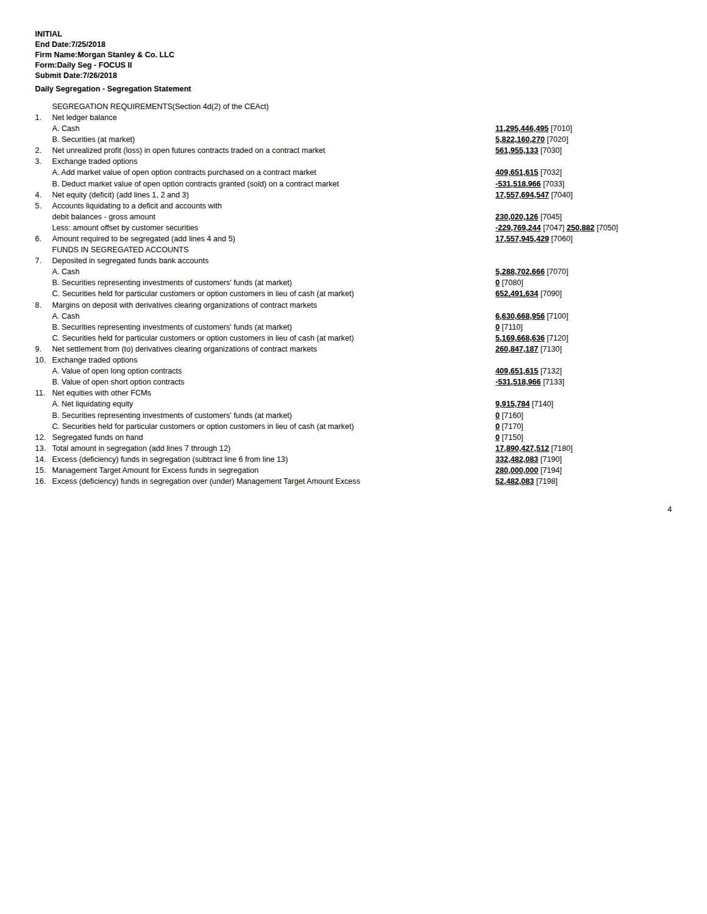INITIAL
End Date:7/25/2018
Firm Name:Morgan Stanley & Co. LLC
Form:Daily Seg - FOCUS II
Submit Date:7/26/2018
Daily Segregation - Segregation Statement
| | SEGREGATION REQUIREMENTS(Section 4d(2) of the CEAct) | |
| 1. | Net ledger balance | |
| | A. Cash | 11,295,446,495 [7010] |
| | B. Securities (at market) | 5,822,160,270 [7020] |
| 2. | Net unrealized profit (loss) in open futures contracts traded on a contract market | 561,955,133 [7030] |
| 3. | Exchange traded options | |
| | A. Add market value of open option contracts purchased on a contract market | 409,651,615 [7032] |
| | B. Deduct market value of open option contracts granted (sold) on a contract market | -531,518,966 [7033] |
| 4. | Net equity (deficit) (add lines 1, 2 and 3) | 17,557,694,547 [7040] |
| 5. | Accounts liquidating to a deficit and accounts with | |
| | debit balances - gross amount | 230,020,126 [7045] |
| | Less: amount offset by customer securities | -229,769,244 [7047] 250,882 [7050] |
| 6. | Amount required to be segregated (add lines 4 and 5) | 17,557,945,429 [7060] |
| | FUNDS IN SEGREGATED ACCOUNTS | |
| 7. | Deposited in segregated funds bank accounts | |
| | A. Cash | 5,288,702,666 [7070] |
| | B. Securities representing investments of customers' funds (at market) | 0 [7080] |
| | C. Securities held for particular customers or option customers in lieu of cash (at market) | 652,491,634 [7090] |
| 8. | Margins on deposit with derivatives clearing organizations of contract markets | |
| | A. Cash | 6,630,668,956 [7100] |
| | B. Securities representing investments of customers' funds (at market) | 0 [7110] |
| | C. Securities held for particular customers or option customers in lieu of cash (at market) | 5,169,668,636 [7120] |
| 9. | Net settlement from (to) derivatives clearing organizations of contract markets | 260,847,187 [7130] |
| 10. | Exchange traded options | |
| | A. Value of open long option contracts | 409,651,615 [7132] |
| | B. Value of open short option contracts | -531,518,966 [7133] |
| 11. | Net equities with other FCMs | |
| | A. Net liquidating equity | 9,915,784 [7140] |
| | B. Securities representing investments of customers' funds (at market) | 0 [7160] |
| | C. Securities held for particular customers or option customers in lieu of cash (at market) | 0 [7170] |
| 12. | Segregated funds on hand | 0 [7150] |
| 13. | Total amount in segregation (add lines 7 through 12) | 17,890,427,512 [7180] |
| 14. | Excess (deficiency) funds in segregation (subtract line 6 from line 13) | 332,482,083 [7190] |
| 15. | Management Target Amount for Excess funds in segregation | 280,000,000 [7194] |
| 16. | Excess (deficiency) funds in segregation over (under) Management Target Amount Excess | 52,482,083 [7198] |
4